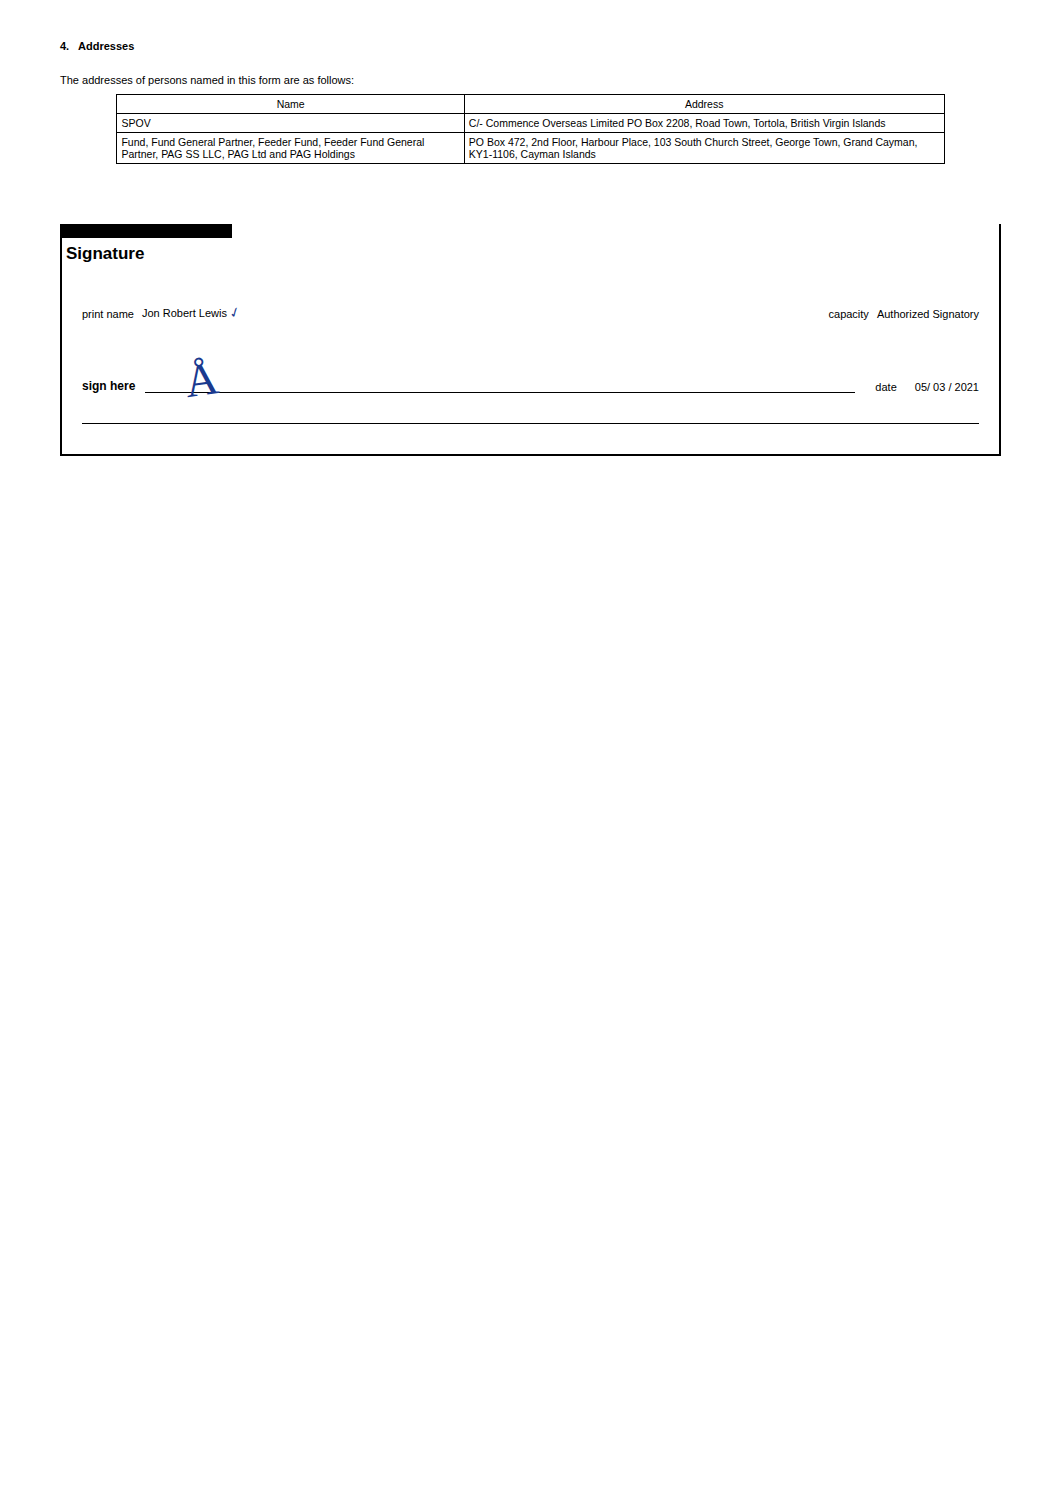4. Addresses
The addresses of persons named in this form are as follows:
| Name | Address |
| --- | --- |
| SPOV | C/- Commence Overseas Limited PO Box 2208, Road Town, Tortola, British Virgin Islands |
| Fund, Fund General Partner, Feeder Fund, Feeder Fund General Partner, PAG SS LLC, PAG Ltd and PAG Holdings | PO Box 472, 2nd Floor, Harbour Place, 103 South Church Street, George Town, Grand Cayman, KY1-1106, Cayman Islands |
Signature
print name Jon Robert Lewis✓ capacity Authorized Signatory
sign here Å date 05/ 03 / 2021